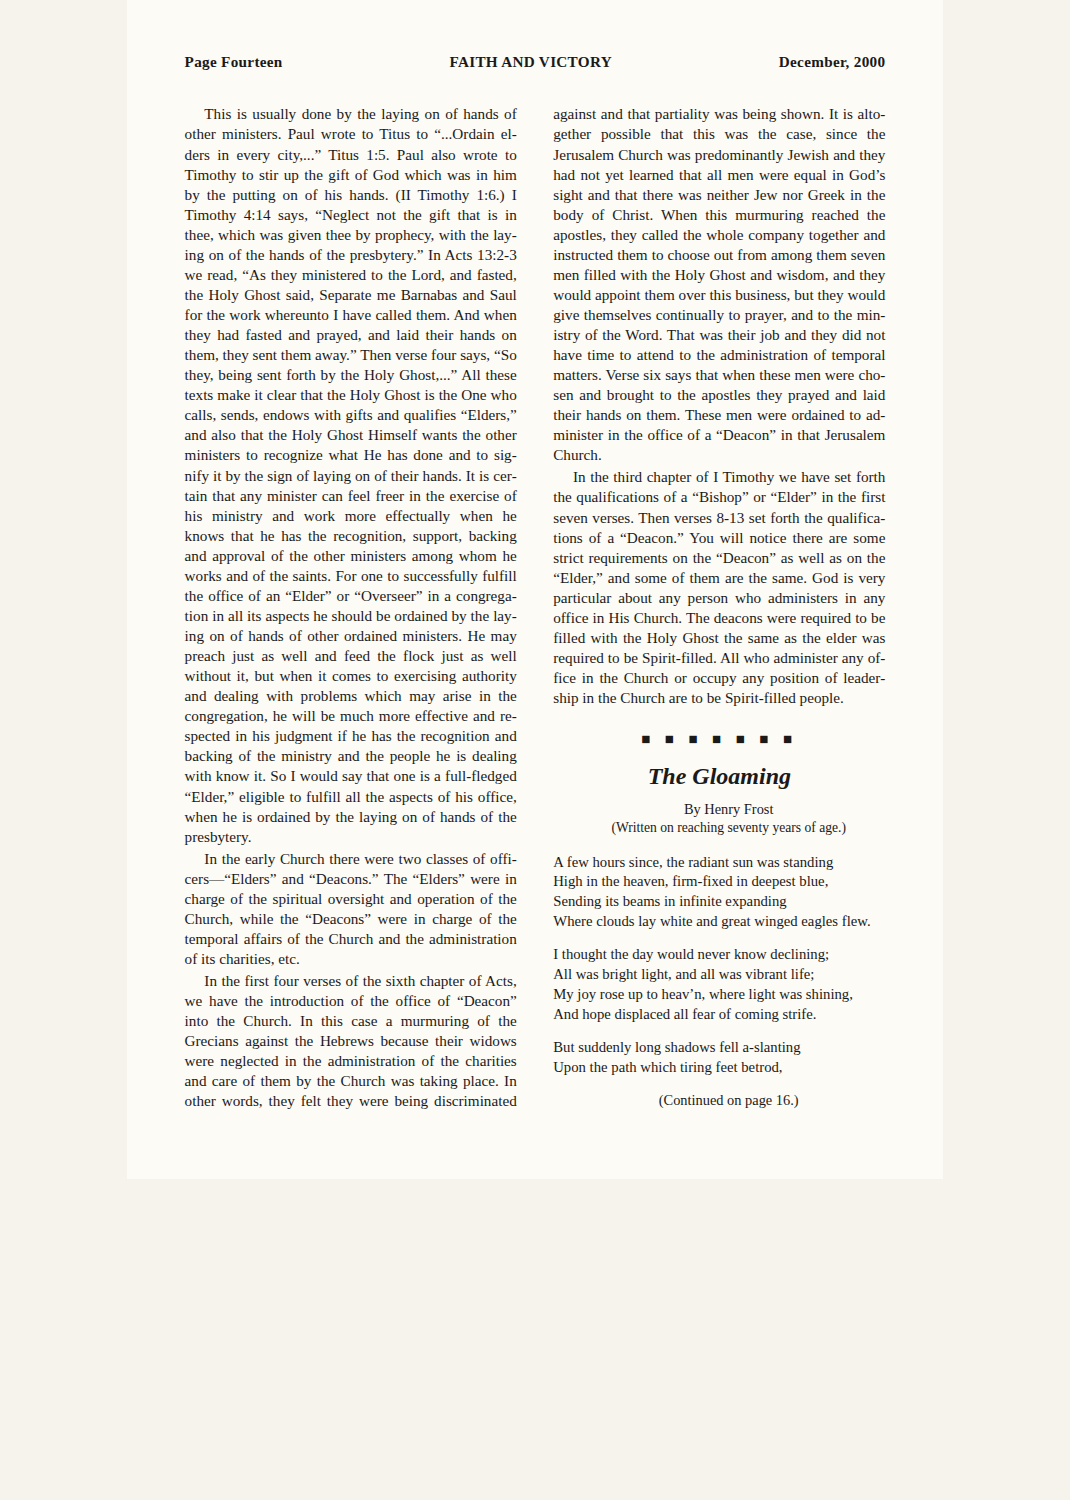Page Fourteen FAITH AND VICTORY December, 2000
This is usually done by the laying on of hands of other ministers. Paul wrote to Titus to “...Ordain elders in every city,...” Titus 1:5. Paul also wrote to Timothy to stir up the gift of God which was in him by the putting on of his hands. (II Timothy 1:6.) I Timothy 4:14 says, “Neglect not the gift that is in thee, which was given thee by prophecy, with the laying on of the hands of the presbytery.” In Acts 13:2-3 we read, “As they ministered to the Lord, and fasted, the Holy Ghost said, Separate me Barnabas and Saul for the work whereunto I have called them. And when they had fasted and prayed, and laid their hands on them, they sent them away.” Then verse four says, “So they, being sent forth by the Holy Ghost,...” All these texts make it clear that the Holy Ghost is the One who calls, sends, endows with gifts and qualifies “Elders,” and also that the Holy Ghost Himself wants the other ministers to recognize what He has done and to signify it by the sign of laying on of their hands. It is certain that any minister can feel freer in the exercise of his ministry and work more effectually when he knows that he has the recognition, support, backing and approval of the other ministers among whom he works and of the saints. For one to successfully fulfill the office of an “Elder” or “Overseer” in a congregation in all its aspects he should be ordained by the laying on of hands of other ordained ministers. He may preach just as well and feed the flock just as well without it, but when it comes to exercising authority and dealing with problems which may arise in the congregation, he will be much more effective and respected in his judgment if he has the recognition and backing of the ministry and the people he is dealing with know it. So I would say that one is a full-fledged “Elder,” eligible to fulfill all the aspects of his office, when he is ordained by the laying on of hands of the presbytery.
In the early Church there were two classes of officers—“Elders” and “Deacons.” The “Elders” were in charge of the spiritual oversight and operation of the Church, while the “Deacons” were in charge of the temporal affairs of the Church and the administration of its charities, etc.
In the first four verses of the sixth chapter of Acts, we have the introduction of the office of “Deacon” into the Church. In this case a murmuring of the Grecians against the Hebrews because their widows were neglected in the administration of the charities and care of them by the Church was taking place. In other words, they felt they were being discriminated against and that partiality was being shown. It is altogether possible that this was the case, since the Jerusalem Church was predominantly Jewish and they had not yet learned that all men were equal in God’s sight and that there was neither Jew nor Greek in the body of Christ. When this murmuring reached the apostles, they called the whole company together and instructed them to choose out from among them seven men filled with the Holy Ghost and wisdom, and they would appoint them over this business, but they would give themselves continually to prayer, and to the ministry of the Word. That was their job and they did not have time to attend to the administration of temporal matters. Verse six says that when these men were chosen and brought to the apostles they prayed and laid their hands on them. These men were ordained to administer in the office of a “Deacon” in that Jerusalem Church.
In the third chapter of I Timothy we have set forth the qualifications of a “Bishop” or “Elder” in the first seven verses. Then verses 8-13 set forth the qualifications of a “Deacon.” You will notice there are some strict requirements on the “Deacon” as well as on the “Elder,” and some of them are the same. God is very particular about any person who administers in any office in His Church. The deacons were required to be filled with the Holy Ghost the same as the elder was required to be Spirit-filled. All who administer any office in the Church or occupy any position of leadership in the Church are to be Spirit-filled people.
■ ■ ■ ■ ■ ■ ■
The Gloaming
By Henry Frost (Written on reaching seventy years of age.)
A few hours since, the radiant sun was standing
High in the heaven, firm-fixed in deepest blue,
Sending its beams in infinite expanding
Where clouds lay white and great winged eagles flew.
I thought the day would never know declining;
All was bright light, and all was vibrant life;
My joy rose up to heav’n, where light was shining,
And hope displaced all fear of coming strife.
But suddenly long shadows fell a-slanting
Upon the path which tiring feet betrod,
(Continued on page 16.)